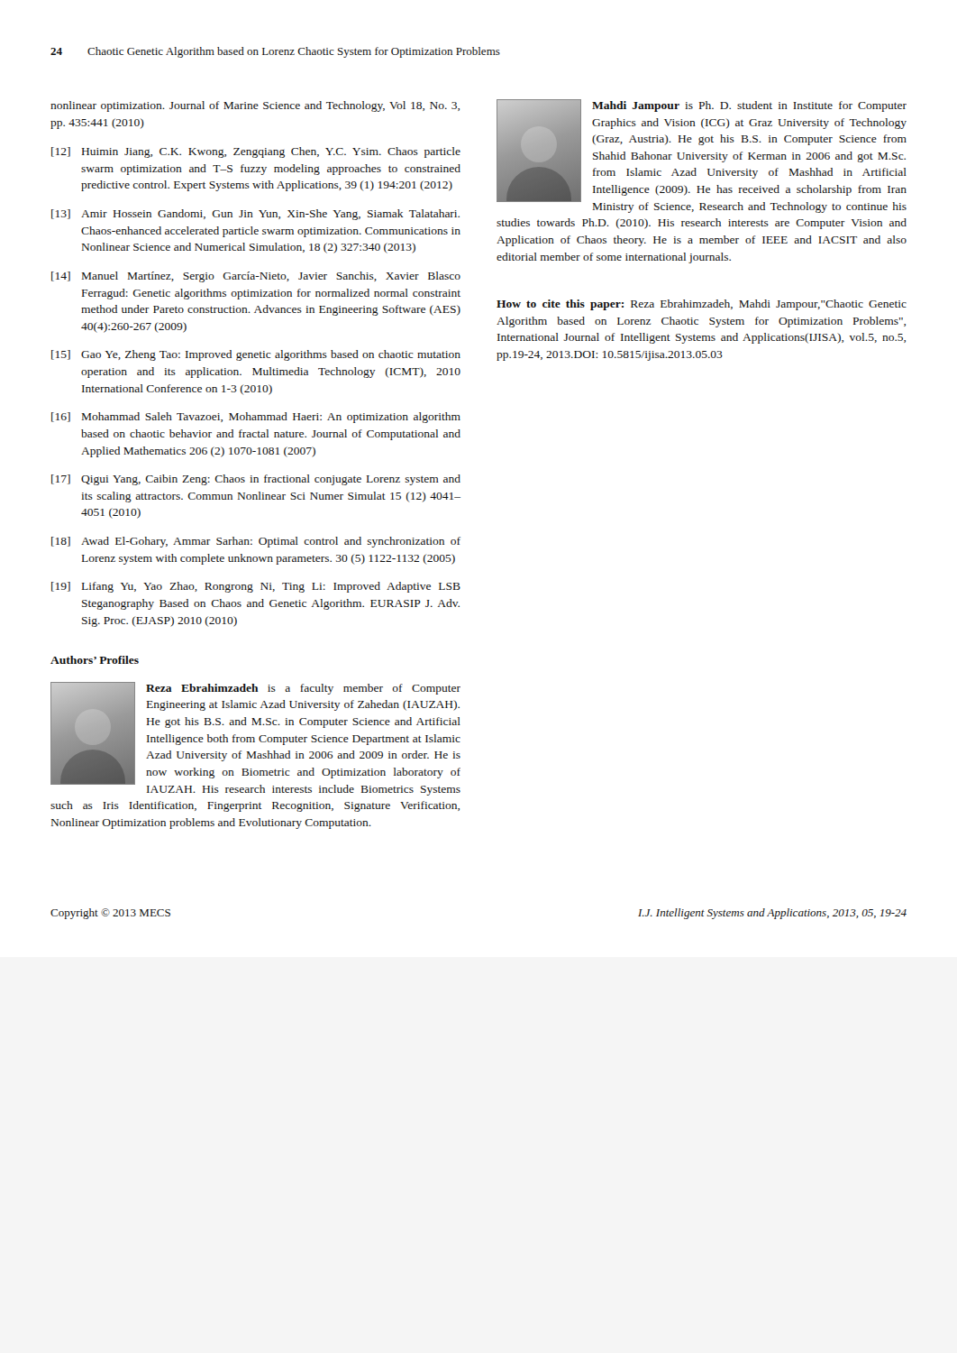24 Chaotic Genetic Algorithm based on Lorenz Chaotic System for Optimization Problems
nonlinear optimization. Journal of Marine Science and Technology, Vol 18, No. 3, pp. 435:441 (2010)
[12] Huimin Jiang, C.K. Kwong, Zengqiang Chen, Y.C. Ysim. Chaos particle swarm optimization and T–S fuzzy modeling approaches to constrained predictive control. Expert Systems with Applications, 39 (1) 194:201 (2012)
[13] Amir Hossein Gandomi, Gun Jin Yun, Xin-She Yang, Siamak Talatahari. Chaos-enhanced accelerated particle swarm optimization. Communications in Nonlinear Science and Numerical Simulation, 18 (2) 327:340 (2013)
[14] Manuel Martínez, Sergio García-Nieto, Javier Sanchis, Xavier Blasco Ferragud: Genetic algorithms optimization for normalized normal constraint method under Pareto construction. Advances in Engineering Software (AES) 40(4):260-267 (2009)
[15] Gao Ye, Zheng Tao: Improved genetic algorithms based on chaotic mutation operation and its application. Multimedia Technology (ICMT), 2010 International Conference on 1-3 (2010)
[16] Mohammad Saleh Tavazoei, Mohammad Haeri: An optimization algorithm based on chaotic behavior and fractal nature. Journal of Computational and Applied Mathematics 206 (2) 1070-1081 (2007)
[17] Qigui Yang, Caibin Zeng: Chaos in fractional conjugate Lorenz system and its scaling attractors. Commun Nonlinear Sci Numer Simulat 15 (12) 4041–4051 (2010)
[18] Awad El-Gohary, Ammar Sarhan: Optimal control and synchronization of Lorenz system with complete unknown parameters. 30 (5) 1122-1132 (2005)
[19] Lifang Yu, Yao Zhao, Rongrong Ni, Ting Li: Improved Adaptive LSB Steganography Based on Chaos and Genetic Algorithm. EURASIP J. Adv. Sig. Proc. (EJASP) 2010 (2010)
Authors’ Profiles
Reza Ebrahimzadeh is a faculty member of Computer Engineering at Islamic Azad University of Zahedan (IAUZAH). He got his B.S. and M.Sc. in Computer Science and Artificial Intelligence both from Computer Science Department at Islamic Azad University of Mashhad in 2006 and 2009 in order. He is now working on Biometric and Optimization laboratory of IAUZAH. His research interests include Biometrics Systems such as Iris Identification, Fingerprint Recognition, Signature Verification, Nonlinear Optimization problems and Evolutionary Computation.
Mahdi Jampour is Ph. D. student in Institute for Computer Graphics and Vision (ICG) at Graz University of Technology (Graz, Austria). He got his B.S. in Computer Science from Shahid Bahonar University of Kerman in 2006 and got M.Sc. from Islamic Azad University of Mashhad in Artificial Intelligence (2009). He has received a scholarship from Iran Ministry of Science, Research and Technology to continue his studies towards Ph.D. (2010). His research interests are Computer Vision and Application of Chaos theory. He is a member of IEEE and IACSIT and also editorial member of some international journals.
How to cite this paper: Reza Ebrahimzadeh, Mahdi Jampour,"Chaotic Genetic Algorithm based on Lorenz Chaotic System for Optimization Problems", International Journal of Intelligent Systems and Applications(IJISA), vol.5, no.5, pp.19-24, 2013.DOI: 10.5815/ijisa.2013.05.03
Copyright © 2013 MECS I.J. Intelligent Systems and Applications, 2013, 05, 19-24